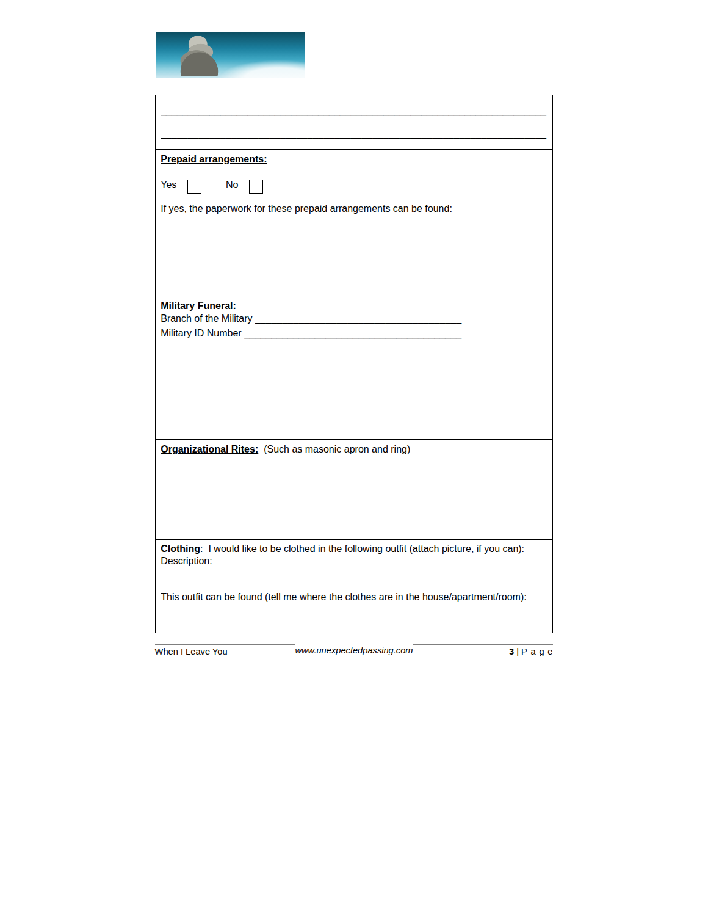| _______________________________________________________________________ _______________________________________________________________________ |
| Prepaid arrangements: Yes No If yes, the paperwork for these prepaid arrangements can be found: |
| Military Funeral: Branch of the Military ______________________________________ Military ID Number ________________________________________ |
| Organizational Rites: (Such as masonic apron and ring) |
| Clothing : I would like to be clothed in the following outfit (attach picture, if you can): Description: This outfit can be found (tell me where the clothes are in the house/apartment/room): |
When I Leave You
www.unexpectedpassing.com
3 | P a g e